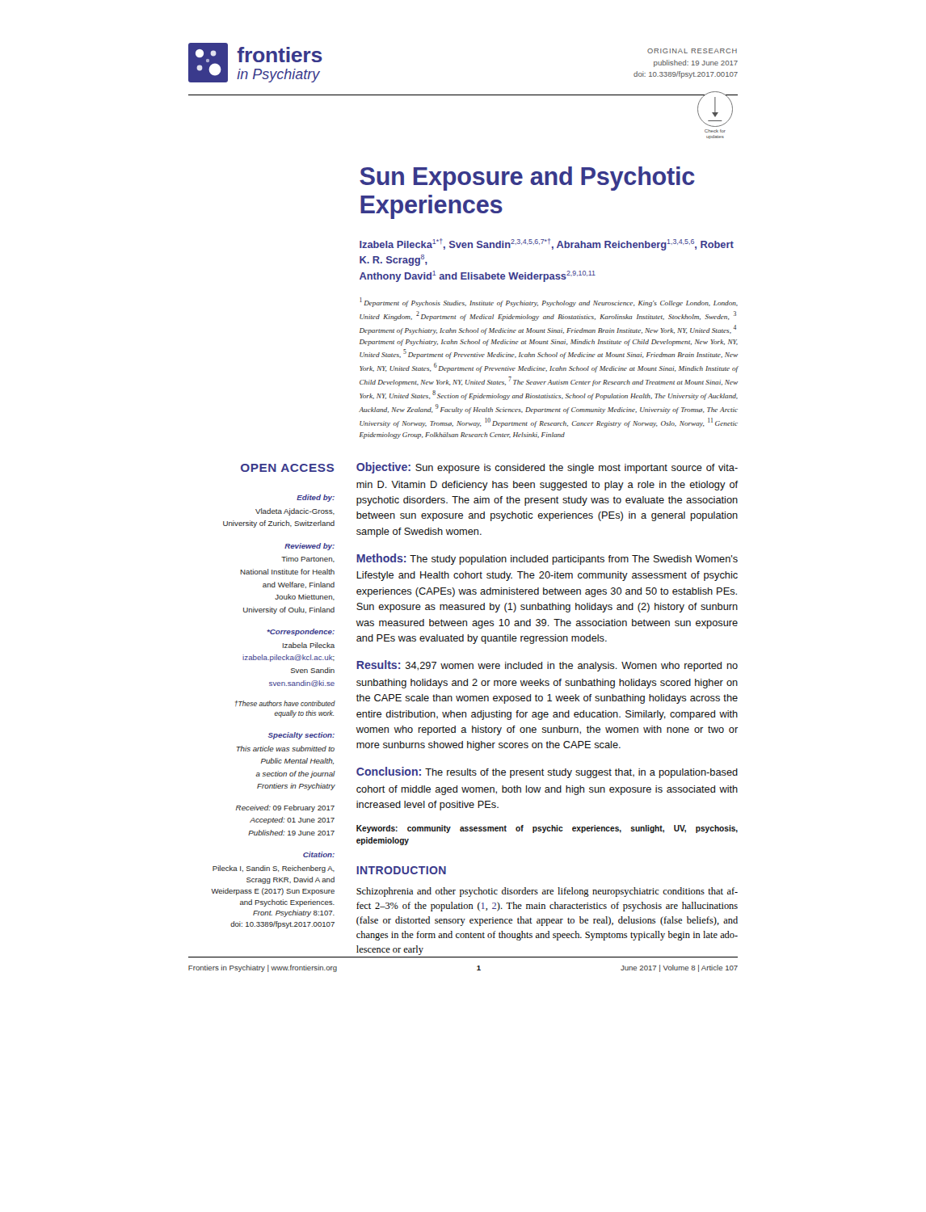frontiers
in Psychiatry
ORIGINAL RESEARCH
published: 19 June 2017
doi: 10.3389/fpsyt.2017.00107
Check for
updates
Sun Exposure and Psychotic
Experiences
Izabela Pilecka1*†, Sven Sandin2,3,4,5,6,7*†, Abraham Reichenberg1,3,4,5,6, Robert K. R. Scragg8,
Anthony David1 and Elisabete Weiderpass2,9,10,11
1 Department of Psychosis Studies, Institute of Psychiatry, Psychology and Neuroscience, King's College London, London, United Kingdom, 2 Department of Medical Epidemiology and Biostatistics, Karolinska Institutet, Stockholm, Sweden, 3 Department of Psychiatry, Icahn School of Medicine at Mount Sinai, Friedman Brain Institute, New York, NY, United States, 4 Department of Psychiatry, Icahn School of Medicine at Mount Sinai, Mindich Institute of Child Development, New York, NY, United States, 5 Department of Preventive Medicine, Icahn School of Medicine at Mount Sinai, Friedman Brain Institute, New York, NY, United States, 6 Department of Preventive Medicine, Icahn School of Medicine at Mount Sinai, Mindich Institute of Child Development, New York, NY, United States, 7 The Seaver Autism Center for Research and Treatment at Mount Sinai, New York, NY, United States, 8 Section of Epidemiology and Biostatistics, School of Population Health, The University of Auckland, Auckland, New Zealand, 9 Faculty of Health Sciences, Department of Community Medicine, University of Tromsø, The Arctic University of Norway, Tromsø, Norway, 10 Department of Research, Cancer Registry of Norway, Oslo, Norway, 11 Genetic Epidemiology Group, Folkhälsan Research Center, Helsinki, Finland
OPEN ACCESS
Edited by:
Vladeta Ajdacic-Gross,
University of Zurich, Switzerland
Reviewed by:
Timo Partonen,
National Institute for Health
and Welfare, Finland
Jouko Miettunen,
University of Oulu, Finland
*Correspondence:
Izabela Pilecka
izabela.pilecka@kcl.ac.uk;
Sven Sandin
sven.sandin@ki.se
†These authors have contributed
equally to this work.
Specialty section:
This article was submitted to
Public Mental Health,
a section of the journal
Frontiers in Psychiatry
Received: 09 February 2017
Accepted: 01 June 2017
Published: 19 June 2017
Citation:
Pilecka I, Sandin S, Reichenberg A,
Scragg RKR, David A and
Weiderpass E (2017) Sun Exposure
and Psychotic Experiences.
Front. Psychiatry 8:107.
doi: 10.3389/fpsyt.2017.00107
Objective: Sun exposure is considered the single most important source of vitamin D. Vitamin D deficiency has been suggested to play a role in the etiology of psychotic disorders. The aim of the present study was to evaluate the association between sun exposure and psychotic experiences (PEs) in a general population sample of Swedish women.
Methods: The study population included participants from The Swedish Women's Lifestyle and Health cohort study. The 20-item community assessment of psychic experiences (CAPEs) was administered between ages 30 and 50 to establish PEs. Sun exposure as measured by (1) sunbathing holidays and (2) history of sunburn was measured between ages 10 and 39. The association between sun exposure and PEs was evaluated by quantile regression models.
Results: 34,297 women were included in the analysis. Women who reported no sunbathing holidays and 2 or more weeks of sunbathing holidays scored higher on the CAPE scale than women exposed to 1 week of sunbathing holidays across the entire distribution, when adjusting for age and education. Similarly, compared with women who reported a history of one sunburn, the women with none or two or more sunburns showed higher scores on the CAPE scale.
Conclusion: The results of the present study suggest that, in a population-based cohort of middle aged women, both low and high sun exposure is associated with increased level of positive PEs.
Keywords: community assessment of psychic experiences, sunlight, UV, psychosis, epidemiology
INTRODUCTION
Schizophrenia and other psychotic disorders are lifelong neuropsychiatric conditions that affect 2–3% of the population (1, 2). The main characteristics of psychosis are hallucinations (false or distorted sensory experience that appear to be real), delusions (false beliefs), and changes in the form and content of thoughts and speech. Symptoms typically begin in late adolescence or early
Frontiers in Psychiatry | www.frontiersin.org
1
June 2017 | Volume 8 | Article 107